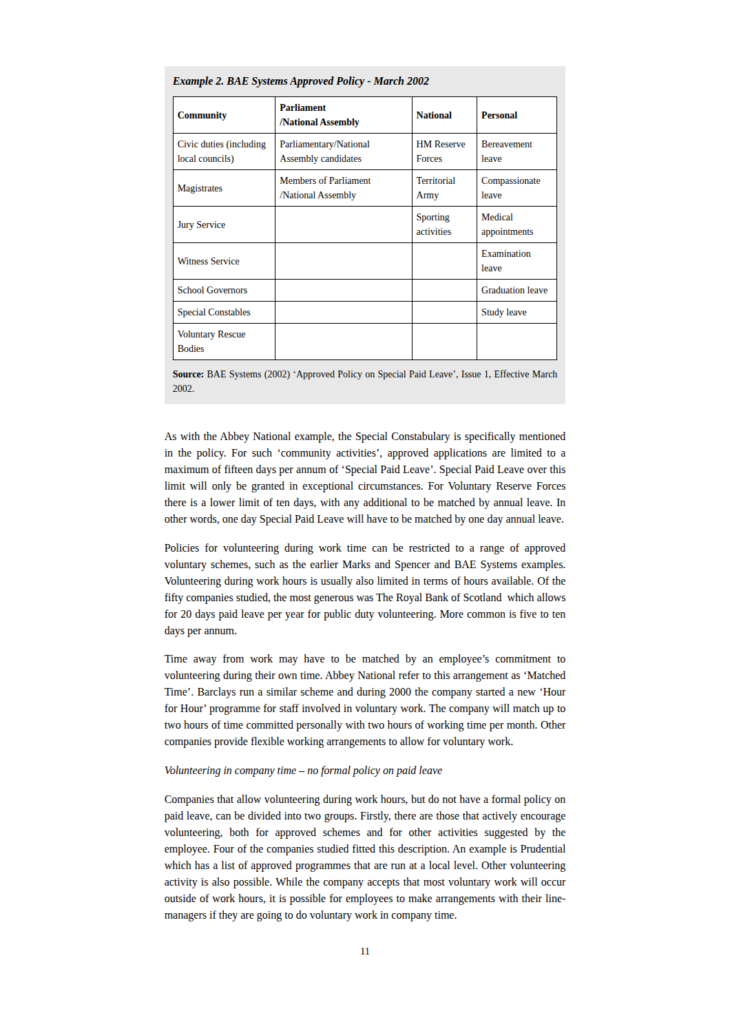Example 2. BAE Systems Approved Policy - March 2002
| Community | Parliament /National Assembly | National | Personal |
| --- | --- | --- | --- |
| Civic duties (including local councils) | Parliamentary/National Assembly candidates | HM Reserve Forces | Bereavement leave |
| Magistrates | Members of Parliament /National Assembly | Territorial Army | Compassionate leave |
| Jury Service | | Sporting activities | Medical appointments |
| Witness Service | | | Examination leave |
| School Governors | | | Graduation leave |
| Special Constables | | | Study leave |
| Voluntary Rescue Bodies | | | |
Source: BAE Systems (2002) ‘Approved Policy on Special Paid Leave’, Issue 1, Effective March 2002.
As with the Abbey National example, the Special Constabulary is specifically mentioned in the policy. For such ‘community activities’, approved applications are limited to a maximum of fifteen days per annum of ‘Special Paid Leave’. Special Paid Leave over this limit will only be granted in exceptional circumstances. For Voluntary Reserve Forces there is a lower limit of ten days, with any additional to be matched by annual leave. In other words, one day Special Paid Leave will have to be matched by one day annual leave.
Policies for volunteering during work time can be restricted to a range of approved voluntary schemes, such as the earlier Marks and Spencer and BAE Systems examples. Volunteering during work hours is usually also limited in terms of hours available. Of the fifty companies studied, the most generous was The Royal Bank of Scotland which allows for 20 days paid leave per year for public duty volunteering. More common is five to ten days per annum.
Time away from work may have to be matched by an employee’s commitment to volunteering during their own time. Abbey National refer to this arrangement as ‘Matched Time’. Barclays run a similar scheme and during 2000 the company started a new ‘Hour for Hour’ programme for staff involved in voluntary work. The company will match up to two hours of time committed personally with two hours of working time per month. Other companies provide flexible working arrangements to allow for voluntary work.
Volunteering in company time – no formal policy on paid leave
Companies that allow volunteering during work hours, but do not have a formal policy on paid leave, can be divided into two groups. Firstly, there are those that actively encourage volunteering, both for approved schemes and for other activities suggested by the employee. Four of the companies studied fitted this description. An example is Prudential which has a list of approved programmes that are run at a local level. Other volunteering activity is also possible. While the company accepts that most voluntary work will occur outside of work hours, it is possible for employees to make arrangements with their line-managers if they are going to do voluntary work in company time.
11